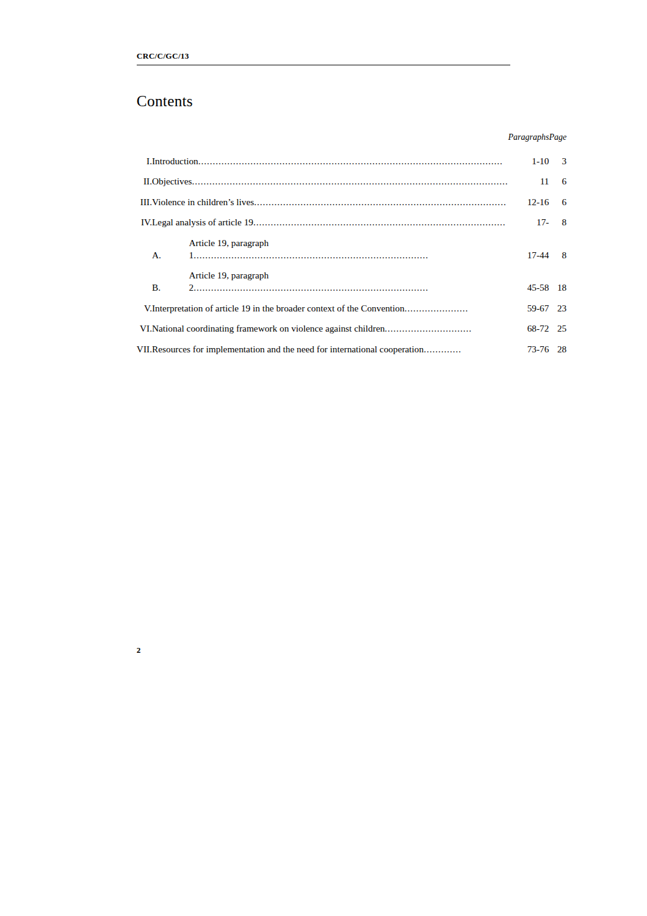CRC/C/GC/13
Contents
| | Paragraphs | Page |
| --- | --- | --- |
| I. | Introduction ......................................................................................................... | 1-10 | 3 |
| II. | Objectives ............................................................................................................. | 11 | 6 |
| III. | Violence in children’s lives ....................................................................................... | 12-16 | 6 |
| IV. | Legal analysis of article 19 ....................................................................................... | 17- | 8 |
| | A. | Article 19, paragraph 1 ................................................................................. | 17-44 | 8 |
| | B. | Article 19, paragraph 2 ................................................................................. | 45-58 | 18 |
| V. | Interpretation of article 19 in the broader context of the Convention ...................... | 59-67 | 23 |
| VI. | National coordinating framework on violence against children .............................. | 68-72 | 25 |
| VII. | Resources for implementation and the need for international cooperation ............. | 73-76 | 28 |
2